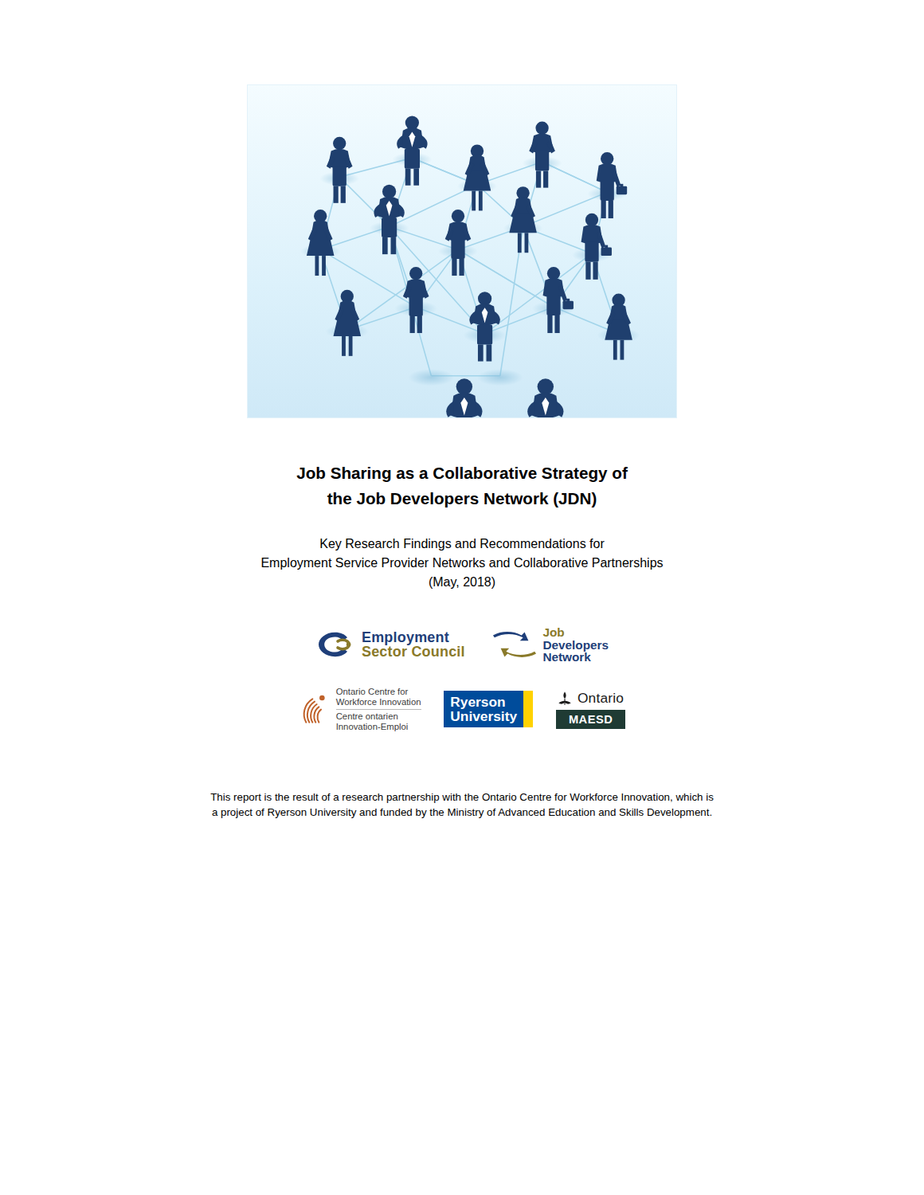Job Sharing as a Collaborative Strategy of
the Job Developers Network (JDN)
Key Research Findings and Recommendations for
Employment Service Provider Networks and Collaborative Partnerships
(May, 2018)
Employment
Sector Council
Job
Developers
Network
Ontario Centre for
Workforce Innovation
Centre ontarien
Innovation-Emploi
Ryerson University
Ontario
MAESD
This report is the result of a research partnership with the Ontario Centre for Workforce Innovation, which is a project of Ryerson University and funded by the Ministry of Advanced Education and Skills Development.